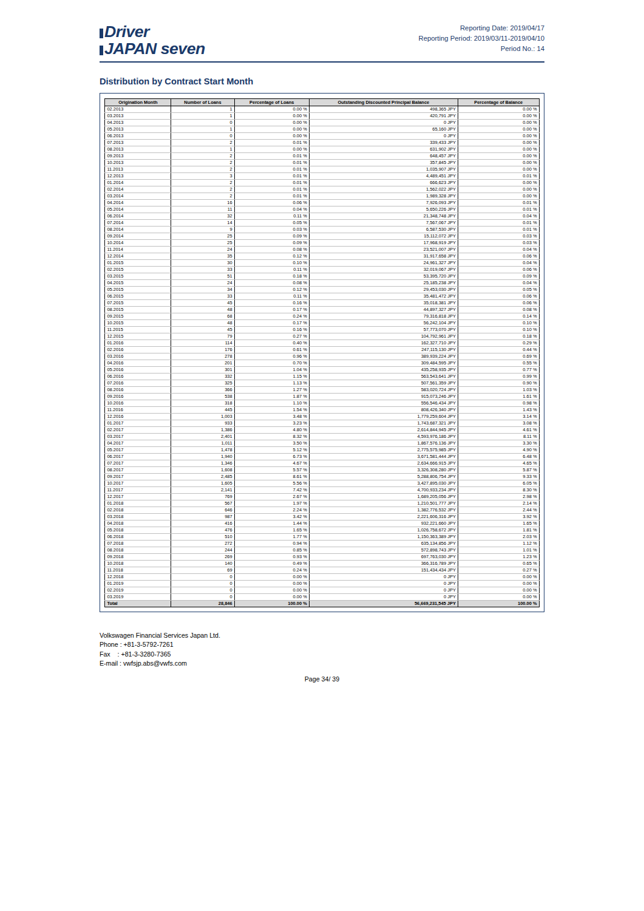Driver
JAPAN seven
Reporting Date: 2019/04/17
Reporting Period: 2019/03/11-2019/04/10
Period No.: 14
Distribution by Contract Start Month
| Origination Month | Number of Loans | Percentage of Loans | Outstanding Discounted Principal Balance | Percentage of Balance |
| --- | --- | --- | --- | --- |
| 02.2013 | 1 | 0.00 % | 498,365 JPY | 0.00 % |
| 03.2013 | 1 | 0.00 % | 420,791 JPY | 0.00 % |
| 04.2013 | 0 | 0.00 % | 0 JPY | 0.00 % |
| 05.2013 | 1 | 0.00 % | 65,160 JPY | 0.00 % |
| 06.2013 | 0 | 0.00 % | 0 JPY | 0.00 % |
| 07.2013 | 2 | 0.01 % | 339,433 JPY | 0.00 % |
| 08.2013 | 1 | 0.00 % | 631,902 JPY | 0.00 % |
| 09.2013 | 2 | 0.01 % | 648,457 JPY | 0.00 % |
| 10.2013 | 2 | 0.01 % | 357,845 JPY | 0.00 % |
| 11.2013 | 2 | 0.01 % | 1,035,907 JPY | 0.00 % |
| 12.2013 | 3 | 0.01 % | 4,489,451 JPY | 0.01 % |
| 01.2014 | 2 | 0.01 % | 666,623 JPY | 0.00 % |
| 02.2014 | 2 | 0.01 % | 1,562,022 JPY | 0.00 % |
| 03.2014 | 2 | 0.01 % | 1,989,328 JPY | 0.00 % |
| 04.2014 | 16 | 0.06 % | 7,926,093 JPY | 0.01 % |
| 05.2014 | 11 | 0.04 % | 5,650,226 JPY | 0.01 % |
| 06.2014 | 32 | 0.11 % | 21,348,748 JPY | 0.04 % |
| 07.2014 | 14 | 0.05 % | 7,567,067 JPY | 0.01 % |
| 08.2014 | 9 | 0.03 % | 6,587,530 JPY | 0.01 % |
| 09.2014 | 25 | 0.09 % | 15,112,072 JPY | 0.03 % |
| 10.2014 | 25 | 0.09 % | 17,968,919 JPY | 0.03 % |
| 11.2014 | 24 | 0.08 % | 23,521,007 JPY | 0.04 % |
| 12.2014 | 35 | 0.12 % | 31,917,658 JPY | 0.06 % |
| 01.2015 | 30 | 0.10 % | 24,961,327 JPY | 0.04 % |
| 02.2015 | 33 | 0.11 % | 32,019,067 JPY | 0.06 % |
| 03.2015 | 51 | 0.18 % | 53,395,720 JPY | 0.09 % |
| 04.2015 | 24 | 0.08 % | 25,185,238 JPY | 0.04 % |
| 05.2015 | 34 | 0.12 % | 29,453,030 JPY | 0.05 % |
| 06.2015 | 33 | 0.11 % | 35,481,472 JPY | 0.06 % |
| 07.2015 | 45 | 0.16 % | 35,018,381 JPY | 0.06 % |
| 08.2015 | 48 | 0.17 % | 44,897,327 JPY | 0.08 % |
| 09.2015 | 68 | 0.24 % | 79,316,818 JPY | 0.14 % |
| 10.2015 | 48 | 0.17 % | 56,242,104 JPY | 0.10 % |
| 11.2015 | 45 | 0.16 % | 57,773,070 JPY | 0.10 % |
| 12.2015 | 79 | 0.27 % | 104,792,961 JPY | 0.18 % |
| 01.2016 | 114 | 0.40 % | 162,327,710 JPY | 0.29 % |
| 02.2016 | 176 | 0.61 % | 247,115,130 JPY | 0.44 % |
| 03.2016 | 278 | 0.96 % | 389,939,224 JPY | 0.69 % |
| 04.2016 | 201 | 0.70 % | 309,484,595 JPY | 0.55 % |
| 05.2016 | 301 | 1.04 % | 435,258,935 JPY | 0.77 % |
| 06.2016 | 332 | 1.15 % | 563,543,641 JPY | 0.99 % |
| 07.2016 | 325 | 1.13 % | 507,561,359 JPY | 0.90 % |
| 08.2016 | 366 | 1.27 % | 583,020,724 JPY | 1.03 % |
| 09.2016 | 538 | 1.87 % | 915,073,246 JPY | 1.61 % |
| 10.2016 | 318 | 1.10 % | 556,546,434 JPY | 0.98 % |
| 11.2016 | 445 | 1.54 % | 808,426,340 JPY | 1.43 % |
| 12.2016 | 1,003 | 3.48 % | 1,779,259,604 JPY | 3.14 % |
| 01.2017 | 933 | 3.23 % | 1,743,687,321 JPY | 3.08 % |
| 02.2017 | 1,386 | 4.80 % | 2,614,844,945 JPY | 4.61 % |
| 03.2017 | 2,401 | 8.32 % | 4,593,976,186 JPY | 8.11 % |
| 04.2017 | 1,011 | 3.50 % | 1,867,576,136 JPY | 3.30 % |
| 05.2017 | 1,478 | 5.12 % | 2,775,575,985 JPY | 4.90 % |
| 06.2017 | 1,940 | 6.73 % | 3,671,581,444 JPY | 6.48 % |
| 07.2017 | 1,346 | 4.67 % | 2,634,666,915 JPY | 4.65 % |
| 08.2017 | 1,608 | 5.57 % | 3,326,308,280 JPY | 5.87 % |
| 09.2017 | 2,485 | 8.61 % | 5,288,806,754 JPY | 9.33 % |
| 10.2017 | 1,605 | 5.56 % | 3,427,895,030 JPY | 6.05 % |
| 11.2017 | 2,141 | 7.42 % | 4,700,933,234 JPY | 8.30 % |
| 12.2017 | 769 | 2.67 % | 1,689,205,056 JPY | 2.98 % |
| 01.2018 | 567 | 1.97 % | 1,210,501,777 JPY | 2.14 % |
| 02.2018 | 646 | 2.24 % | 1,382,776,532 JPY | 2.44 % |
| 03.2018 | 987 | 3.42 % | 2,221,606,316 JPY | 3.92 % |
| 04.2018 | 416 | 1.44 % | 932,221,660 JPY | 1.65 % |
| 05.2018 | 476 | 1.65 % | 1,026,758,672 JPY | 1.81 % |
| 06.2018 | 510 | 1.77 % | 1,150,363,389 JPY | 2.03 % |
| 07.2018 | 272 | 0.94 % | 635,134,856 JPY | 1.12 % |
| 08.2018 | 244 | 0.85 % | 572,898,743 JPY | 1.01 % |
| 09.2018 | 269 | 0.93 % | 697,763,030 JPY | 1.23 % |
| 10.2018 | 140 | 0.49 % | 366,316,789 JPY | 0.65 % |
| 11.2018 | 69 | 0.24 % | 151,434,434 JPY | 0.27 % |
| 12.2018 | 0 | 0.00 % | 0 JPY | 0.00 % |
| 01.2019 | 0 | 0.00 % | 0 JPY | 0.00 % |
| 02.2019 | 0 | 0.00 % | 0 JPY | 0.00 % |
| 03.2019 | 0 | 0.00 % | 0 JPY | 0.00 % |
| Total | 28,846 | 100.00 % | 56,669,231,545 JPY | 100.00 % |
Volkswagen Financial Services Japan Ltd.
Phone : +81-3-5792-7261
Fax : +81-3-3280-7365
E-mail : vwfsjp.abs@vwfs.com
Page 34/ 39